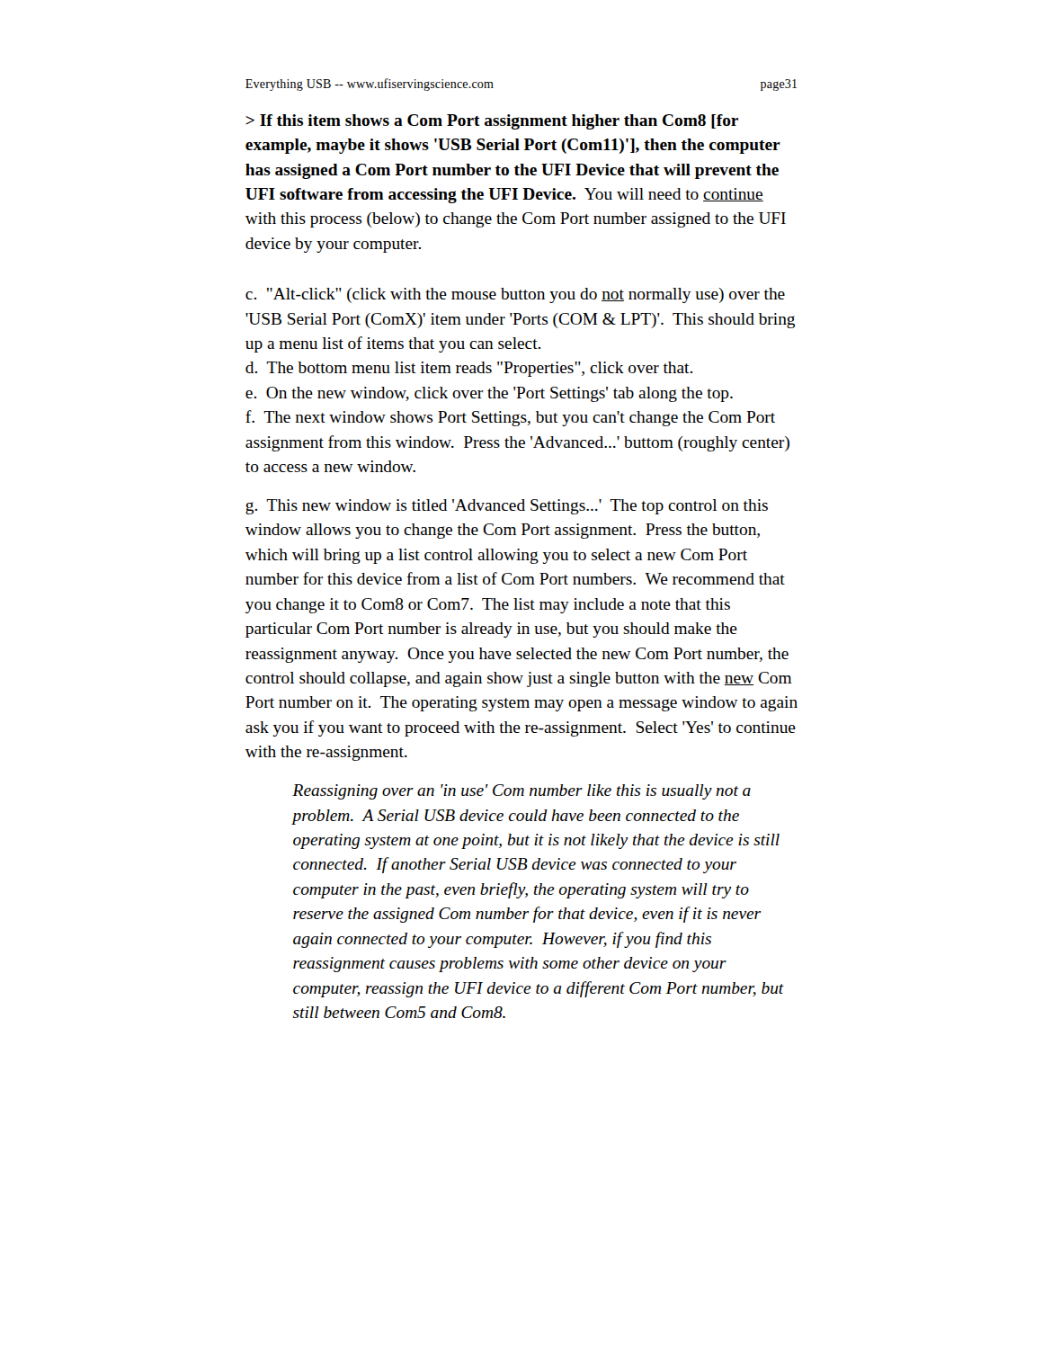Everything USB -- www.ufiservingscience.com page31
> If this item shows a Com Port assignment higher than Com8 [for example, maybe it shows 'USB Serial Port (Com11)'], then the computer has assigned a Com Port number to the UFI Device that will prevent the UFI software from accessing the UFI Device. You will need to continue with this process (below) to change the Com Port number assigned to the UFI device by your computer.
c. "Alt-click" (click with the mouse button you do not normally use) over the 'USB Serial Port (ComX)' item under 'Ports (COM & LPT)'. This should bring up a menu list of items that you can select.
d. The bottom menu list item reads "Properties", click over that.
e. On the new window, click over the 'Port Settings' tab along the top.
f. The next window shows Port Settings, but you can't change the Com Port assignment from this window. Press the 'Advanced...' buttom (roughly center) to access a new window.
g. This new window is titled 'Advanced Settings...' The top control on this window allows you to change the Com Port assignment. Press the button, which will bring up a list control allowing you to select a new Com Port number for this device from a list of Com Port numbers. We recommend that you change it to Com8 or Com7. The list may include a note that this particular Com Port number is already in use, but you should make the reassignment anyway. Once you have selected the new Com Port number, the control should collapse, and again show just a single button with the new Com Port number on it. The operating system may open a message window to again ask you if you want to proceed with the re-assignment. Select 'Yes' to continue with the re-assignment.
Reassigning over an 'in use' Com number like this is usually not a problem. A Serial USB device could have been connected to the operating system at one point, but it is not likely that the device is still connected. If another Serial USB device was connected to your computer in the past, even briefly, the operating system will try to reserve the assigned Com number for that device, even if it is never again connected to your computer. However, if you find this reassignment causes problems with some other device on your computer, reassign the UFI device to a different Com Port number, but still between Com5 and Com8.